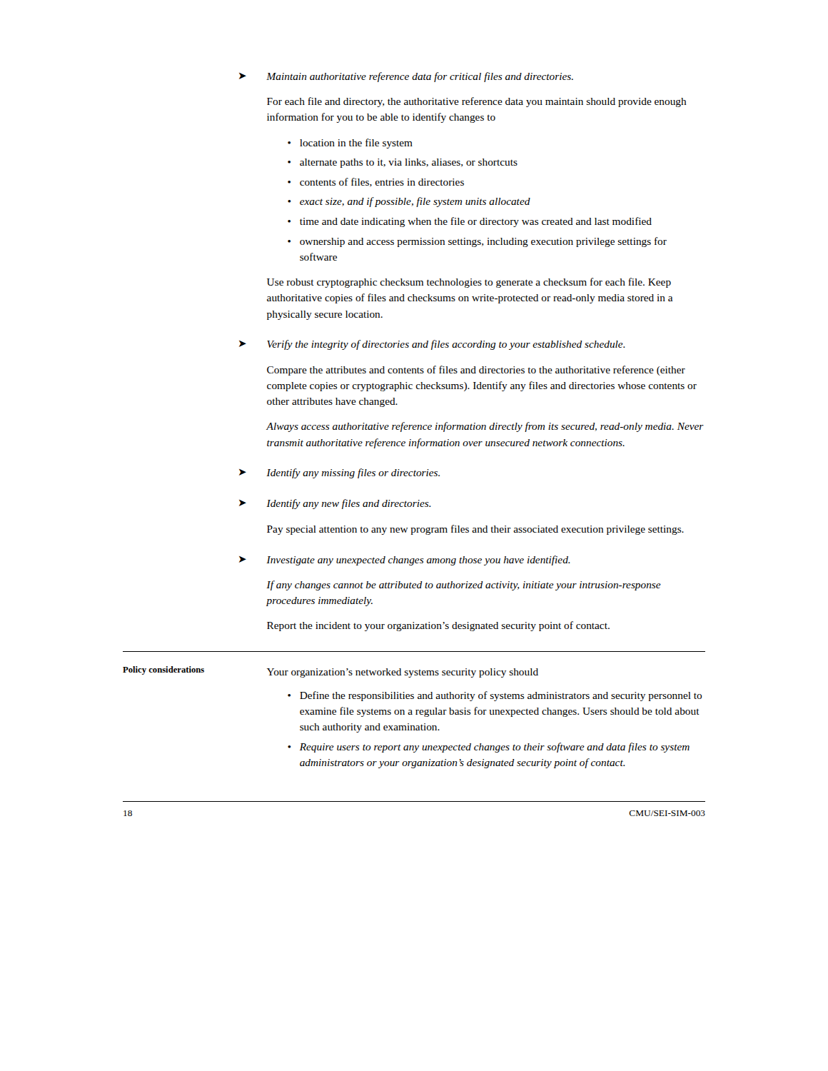➤
Maintain authoritative reference data for critical files and directories.
For each file and directory, the authoritative reference data you maintain should provide enough information for you to be able to identify changes to
location in the file system
alternate paths to it, via links, aliases, or shortcuts
contents of files, entries in directories
exact size, and if possible, file system units allocated
time and date indicating when the file or directory was created and last modified
ownership and access permission settings, including execution privilege settings for software
Use robust cryptographic checksum technologies to generate a checksum for each file. Keep authoritative copies of files and checksums on write-protected or read-only media stored in a physically secure location.
➤
Verify the integrity of directories and files according to your established schedule.
Compare the attributes and contents of files and directories to the authoritative reference (either complete copies or cryptographic checksums). Identify any files and directories whose contents or other attributes have changed.
Always access authoritative reference information directly from its secured, read-only media. Never transmit authoritative reference information over unsecured network connections.
➤
Identify any missing files or directories.
➤
Identify any new files and directories.
Pay special attention to any new program files and their associated execution privilege settings.
➤
Investigate any unexpected changes among those you have identified.
If any changes cannot be attributed to authorized activity, initiate your intrusion-response procedures immediately.
Report the incident to your organization’s designated security point of contact.
Policy considerations
Your organization’s networked systems security policy should
Define the responsibilities and authority of systems administrators and security personnel to examine file systems on a regular basis for unexpected changes. Users should be told about such authority and examination.
Require users to report any unexpected changes to their software and data files to system administrators or your organization’s designated security point of contact.
18 CMU/SEI-SIM-003